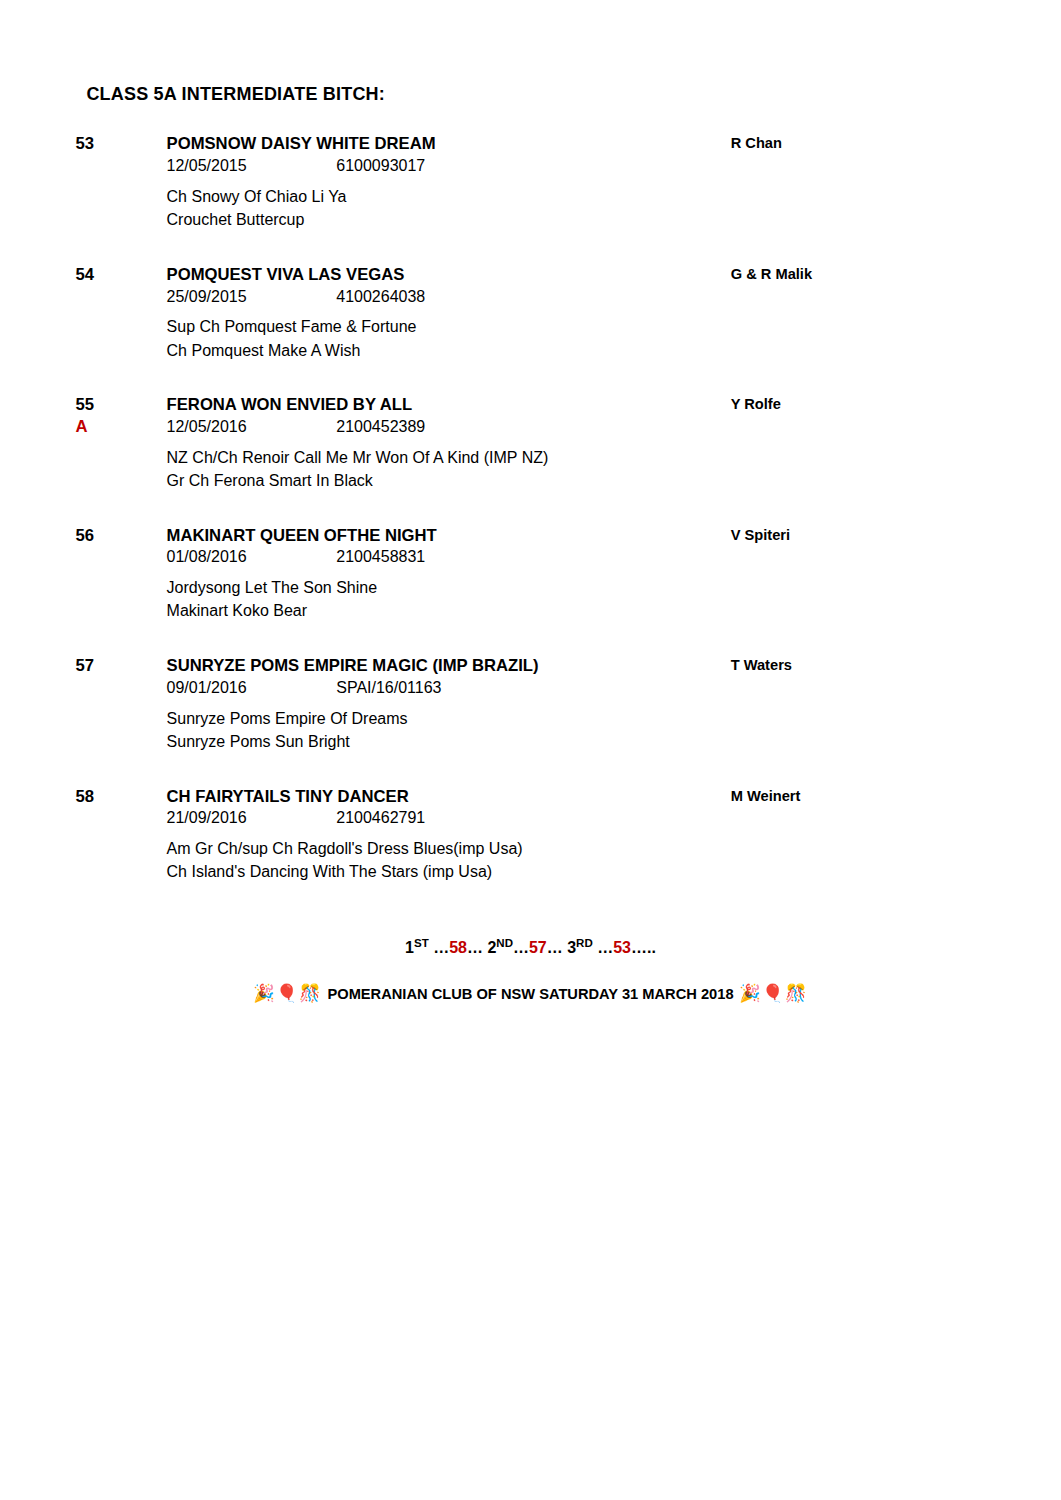CLASS 5A INTERMEDIATE BITCH:
| 53 | POMSNOW DAISY WHITE DREAM 12/05/2015 6100093017 Ch Snowy Of Chiao Li Ya Crouchet Buttercup | R Chan |
| 54 | POMQUEST VIVA LAS VEGAS 25/09/2015 4100264038 Sup Ch Pomquest Fame & Fortune Ch Pomquest Make A Wish | G & R Malik |
| 55 A | FERONA WON ENVIED BY ALL 12/05/2016 2100452389 NZ Ch/Ch Renoir Call Me Mr Won Of A Kind (IMP NZ) Gr Ch Ferona Smart In Black | Y Rolfe |
| 56 | MAKINART QUEEN OFTHE NIGHT 01/08/2016 2100458831 Jordysong Let The Son Shine Makinart Koko Bear | V Spiteri |
| 57 | SUNRYZE POMS EMPIRE MAGIC (IMP BRAZIL) 09/01/2016 SPAI/16/01163 Sunryze Poms Empire Of Dreams Sunryze Poms Sun Bright | T Waters |
| 58 | CH FAIRYTAILS TINY DANCER 21/09/2016 2100462791 Am Gr Ch/sup Ch Ragdoll's Dress Blues(imp Usa) Ch Island's Dancing With The Stars (imp Usa) | M Weinert |
1ST …58… 2ND…57… 3RD …53…..
🎉🎈🎊POMERANIAN CLUB OF NSW SATURDAY 31 MARCH 2018🎉🎈🎊